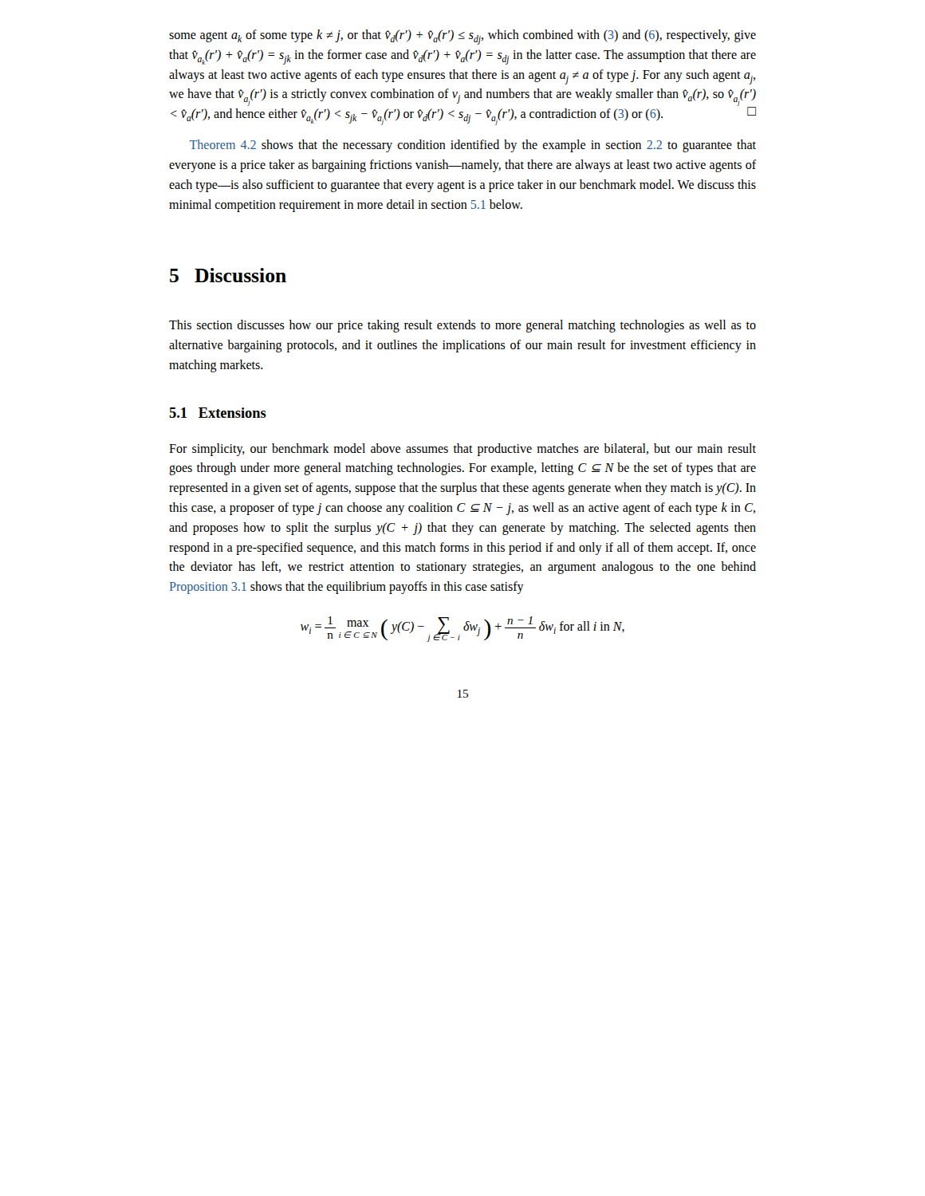some agent ak of some type k ≠ j, or that v̂d(r′) + v̂a(r′) ≤ sdj, which combined with (3) and (6), respectively, give that v̂ak(r′) + v̂a(r′) = sjk in the former case and v̂d(r′) + v̂a(r′) = sdj in the latter case. The assumption that there are always at least two active agents of each type ensures that there is an agent aj ≠ a of type j. For any such agent aj, we have that v̂aj(r′) is a strictly convex combination of vj and numbers that are weakly smaller than v̂a(r), so v̂aj(r′) < v̂a(r′), and hence either v̂ak(r′) < sjk − v̂aj(r′) or v̂d(r′) < sdj − v̂aj(r′), a contradiction of (3) or (6). □
Theorem 4.2 shows that the necessary condition identified by the example in section 2.2 to guarantee that everyone is a price taker as bargaining frictions vanish—namely, that there are always at least two active agents of each type—is also sufficient to guarantee that every agent is a price taker in our benchmark model. We discuss this minimal competition requirement in more detail in section 5.1 below.
5 Discussion
This section discusses how our price taking result extends to more general matching technologies as well as to alternative bargaining protocols, and it outlines the implications of our main result for investment efficiency in matching markets.
5.1 Extensions
For simplicity, our benchmark model above assumes that productive matches are bilateral, but our main result goes through under more general matching technologies. For example, letting C ⊆ N be the set of types that are represented in a given set of agents, suppose that the surplus that these agents generate when they match is y(C). In this case, a proposer of type j can choose any coalition C ⊆ N − j, as well as an active agent of each type k in C, and proposes how to split the surplus y(C + j) that they can generate by matching. The selected agents then respond in a pre-specified sequence, and this match forms in this period if and only if all of them accept. If, once the deviator has left, we restrict attention to stationary strategies, an argument analogous to the one behind Proposition 3.1 shows that the equilibrium payoffs in this case satisfy
wi = 1 n max i ∈ C ⊆ N ( y(C) − ∑j ∈ C − i δwj ) + n − 1 n δwi for all i in N,
15